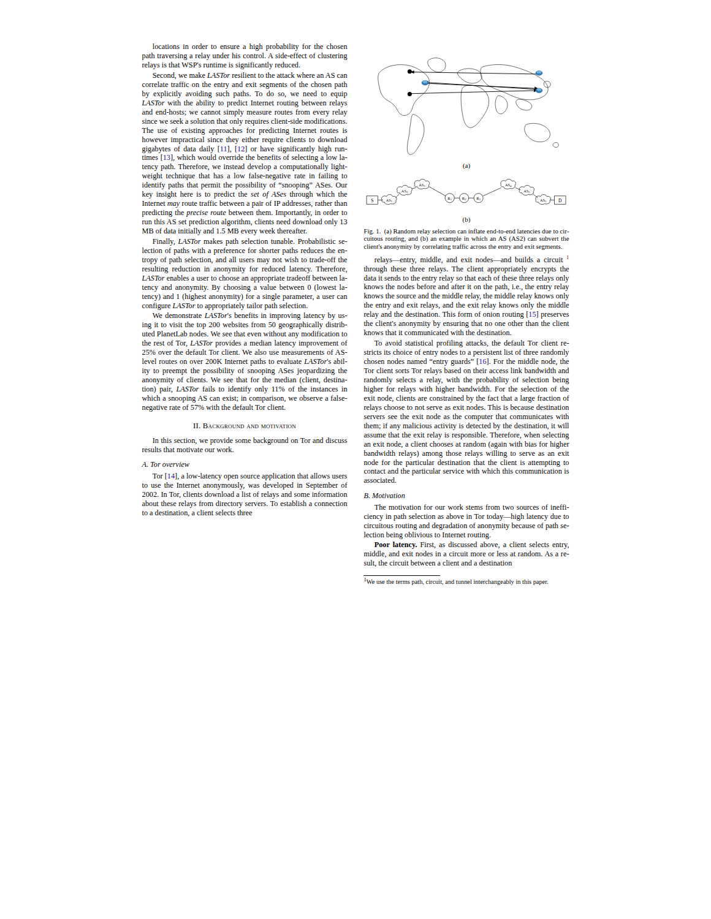locations in order to ensure a high probability for the chosen path traversing a relay under his control. A side-effect of clustering relays is that WSP's runtime is significantly reduced.
Second, we make LASTor resilient to the attack where an AS can correlate traffic on the entry and exit segments of the chosen path by explicitly avoiding such paths. To do so, we need to equip LASTor with the ability to predict Internet routing between relays and end-hosts; we cannot simply measure routes from every relay since we seek a solution that only requires client-side modifications. The use of existing approaches for predicting Internet routes is however impractical since they either require clients to download gigabytes of data daily [11], [12] or have significantly high runtimes [13], which would override the benefits of selecting a low latency path. Therefore, we instead develop a computationally lightweight technique that has a low false-negative rate in failing to identify paths that permit the possibility of “snooping” ASes. Our key insight here is to predict the set of ASes through which the Internet may route traffic between a pair of IP addresses, rather than predicting the precise route between them. Importantly, in order to run this AS set prediction algorithm, clients need download only 13 MB of data initially and 1.5 MB every week thereafter.
Finally, LASTor makes path selection tunable. Probabilistic selection of paths with a preference for shorter paths reduces the entropy of path selection, and all users may not wish to trade-off the resulting reduction in anonymity for reduced latency. Therefore, LASTor enables a user to choose an appropriate tradeoff between latency and anonymity. By choosing a value between 0 (lowest latency) and 1 (highest anonymity) for a single parameter, a user can configure LASTor to appropriately tailor path selection.
We demonstrate LASTor's benefits in improving latency by using it to visit the top 200 websites from 50 geographically distributed PlanetLab nodes. We see that even without any modification to the rest of Tor, LASTor provides a median latency improvement of 25% over the default Tor client. We also use measurements of AS-level routes on over 200K Internet paths to evaluate LASTor's ability to preempt the possibility of snooping ASes jeopardizing the anonymity of clients. We see that for the median (client, destination) pair, LASTor fails to identify only 11% of the instances in which a snooping AS can exist; in comparison, we observe a false-negative rate of 57% with the default Tor client.
II. Background and motivation
In this section, we provide some background on Tor and discuss results that motivate our work.
A. Tor overview
Tor [14], a low-latency open source application that allows users to use the Internet anonymously, was developed in September of 2002. In Tor, clients download a list of relays and some information about these relays from directory servers. To establish a connection to a destination, a client selects three
(a)
S D AS1 AS2 AS3 R1 R2 R3 AS4 AS2 AS5
(b)
Fig. 1. (a) Random relay selection can inflate end-to-end latencies due to circuitous routing, and (b) an example in which an AS (AS2) can subvert the client's anonymity by correlating traffic across the entry and exit segments.
relays—entry, middle, and exit nodes—and builds a circuit 1 through these three relays. The client appropriately encrypts the data it sends to the entry relay so that each of these three relays only knows the nodes before and after it on the path, i.e., the entry relay knows the source and the middle relay, the middle relay knows only the entry and exit relays, and the exit relay knows only the middle relay and the destination. This form of onion routing [15] preserves the client's anonymity by ensuring that no one other than the client knows that it communicated with the destination.
To avoid statistical profiling attacks, the default Tor client restricts its choice of entry nodes to a persistent list of three randomly chosen nodes named “entry guards” [16]. For the middle node, the Tor client sorts Tor relays based on their access link bandwidth and randomly selects a relay, with the probability of selection being higher for relays with higher bandwidth. For the selection of the exit node, clients are constrained by the fact that a large fraction of relays choose to not serve as exit nodes. This is because destination servers see the exit node as the computer that communicates with them; if any malicious activity is detected by the destination, it will assume that the exit relay is responsible. Therefore, when selecting an exit node, a client chooses at random (again with bias for higher bandwidth relays) among those relays willing to serve as an exit node for the particular destination that the client is attempting to contact and the particular service with which this communication is associated.
B. Motivation
The motivation for our work stems from two sources of inefficiency in path selection as above in Tor today—high latency due to circuitous routing and degradation of anonymity because of path selection being oblivious to Internet routing.
Poor latency. First, as discussed above, a client selects entry, middle, and exit nodes in a circuit more or less at random. As a result, the circuit between a client and a destination
1We use the terms path, circuit, and tunnel interchangeably in this paper.